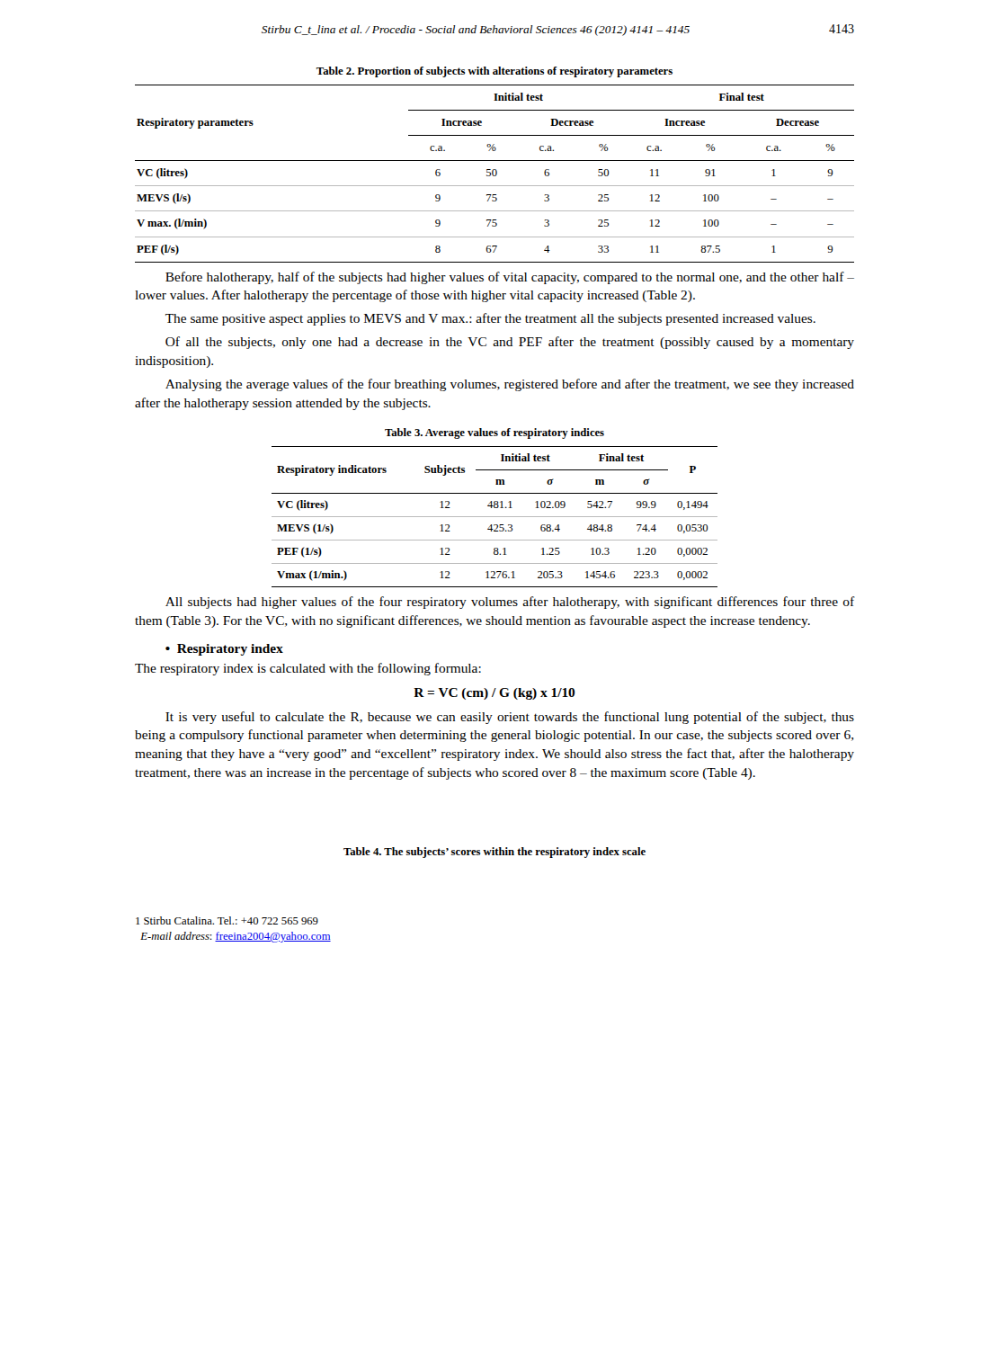Stirbu C_t_lina et al. / Procedia - Social and Behavioral Sciences 46 (2012) 4141 – 4145
4143
Table 2. Proportion of subjects with alterations of respiratory parameters
| Respiratory parameters | Initial test | Final test |
| --- | --- | --- |
| Increase | Decrease | Increase | Decrease |
| c.a. | % | c.a. | % | c.a. | % | c.a. | % |
| VC (litres) | 6 | 50 | 6 | 50 | 11 | 91 | 1 | 9 |
| MEVS (l/s) | 9 | 75 | 3 | 25 | 12 | 100 | – | – |
| V max. (l/min) | 9 | 75 | 3 | 25 | 12 | 100 | – | – |
| PEF (l/s) | 8 | 67 | 4 | 33 | 11 | 87.5 | 1 | 9 |
Before halotherapy, half of the subjects had higher values of vital capacity, compared to the normal one, and the other half – lower values. After halotherapy the percentage of those with higher vital capacity increased (Table 2).
The same positive aspect applies to MEVS and V max.: after the treatment all the subjects presented increased values.
Of all the subjects, only one had a decrease in the VC and PEF after the treatment (possibly caused by a momentary indisposition).
Analysing the average values of the four breathing volumes, registered before and after the treatment, we see they increased after the halotherapy session attended by the subjects.
Table 3. Average values of respiratory indices
| Respiratory indicators | Subjects | Initial test | Final test | P |
| --- | --- | --- | --- | --- |
| m | σ | m | σ |
| VC (litres) | 12 | 481.1 | 102.09 | 542.7 | 99.9 | 0,1494 |
| MEVS (1/s) | 12 | 425.3 | 68.4 | 484.8 | 74.4 | 0,0530 |
| PEF (1/s) | 12 | 8.1 | 1.25 | 10.3 | 1.20 | 0,0002 |
| Vmax (1/min.) | 12 | 1276.1 | 205.3 | 1454.6 | 223.3 | 0,0002 |
All subjects had higher values of the four respiratory volumes after halotherapy, with significant differences four three of them (Table 3). For the VC, with no significant differences, we should mention as favourable aspect the increase tendency.
Respiratory index
The respiratory index is calculated with the following formula:
R = VC (cm) / G (kg) x 1/10
It is very useful to calculate the R, because we can easily orient towards the functional lung potential of the subject, thus being a compulsory functional parameter when determining the general biologic potential. In our case, the subjects scored over 6, meaning that they have a “very good” and “excellent” respiratory index. We should also stress the fact that, after the halotherapy treatment, there was an increase in the percentage of subjects who scored over 8 – the maximum score (Table 4).
Table 4. The subjects’ scores within the respiratory index scale
1 Stirbu Catalina. Tel.: +40 722 565 969
E-mail address: freeina2004@yahoo.com